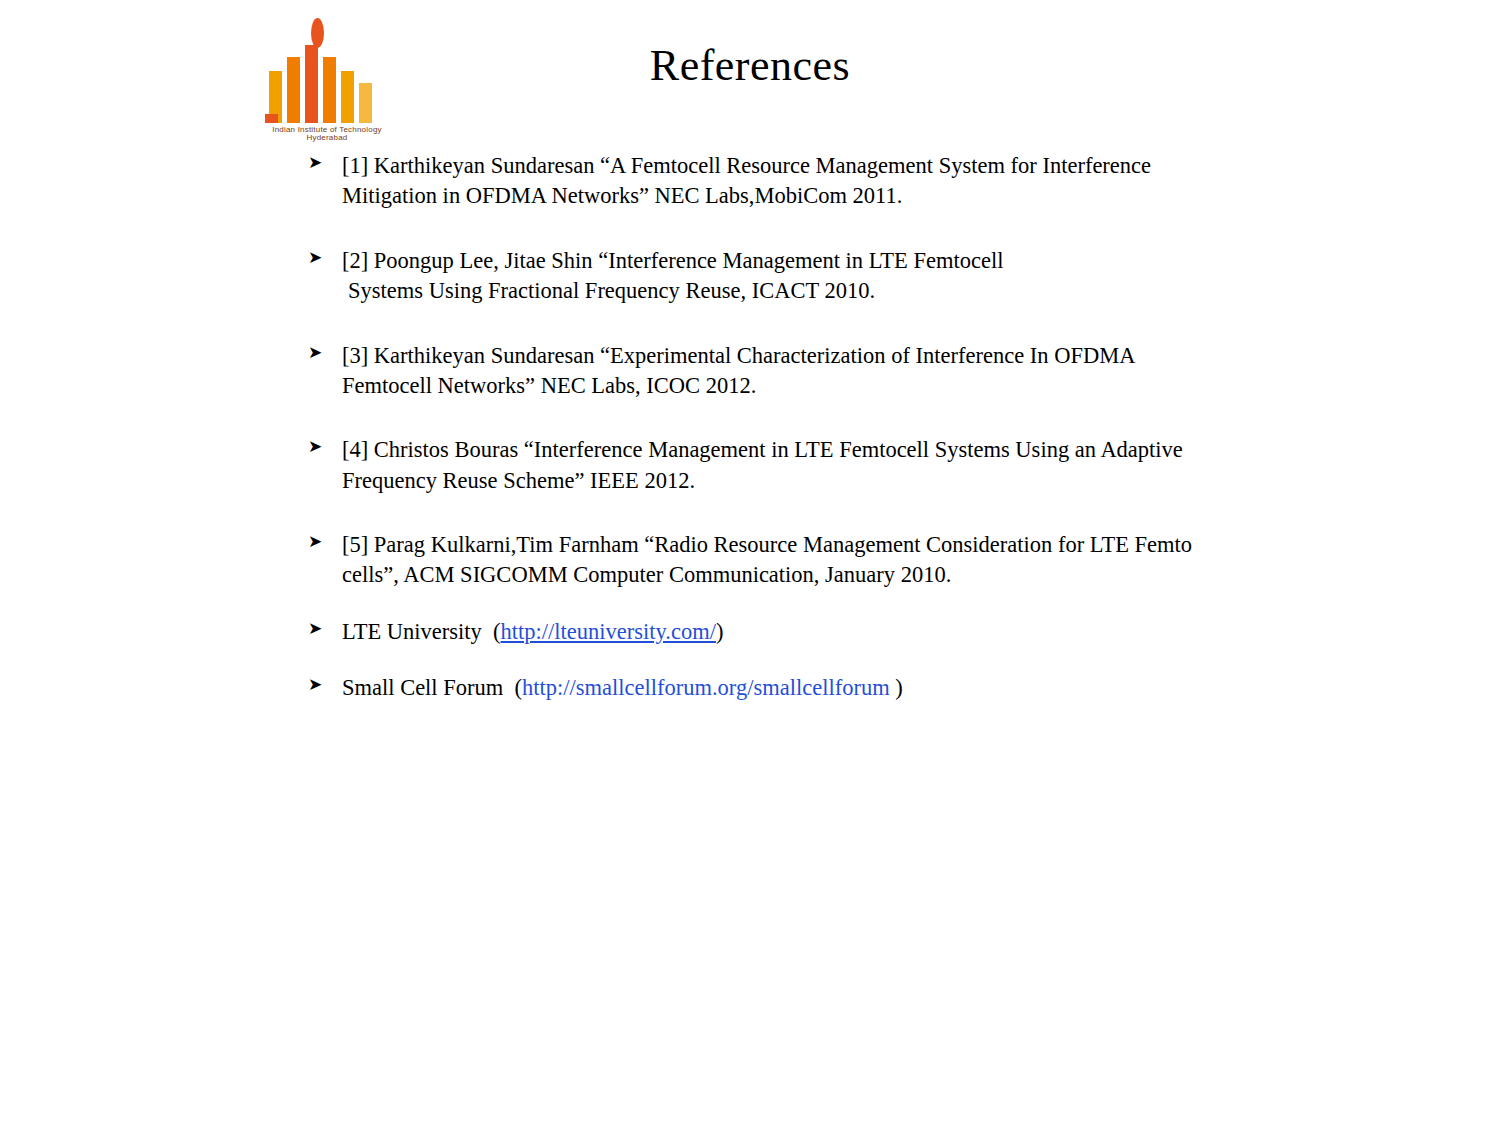Indian Institute of Technology
Hyderabad
References
[1] Karthikeyan Sundaresan “A Femtocell Resource Management System for Interference Mitigation in OFDMA Networks” NEC Labs,MobiCom 2011.
[2] Poongup Lee, Jitae Shin “Interference Management in LTE FemtocellSystems Using Fractional Frequency Reuse, ICACT 2010.
[3] Karthikeyan Sundaresan “Experimental Characterization of Interference In OFDMA Femtocell Networks” NEC Labs, ICOC 2012.
[4] Christos Bouras “Interference Management in LTE Femtocell Systems Using an Adaptive Frequency Reuse Scheme” IEEE 2012.
[5] Parag Kulkarni,Tim Farnham “Radio Resource Management Consideration for LTE Femto cells”, ACM SIGCOMM Computer Communication, January 2010.
LTE University (http://lteuniversity.com/)
Small Cell Forum (http://smallcellforum.org/smallcellforum )